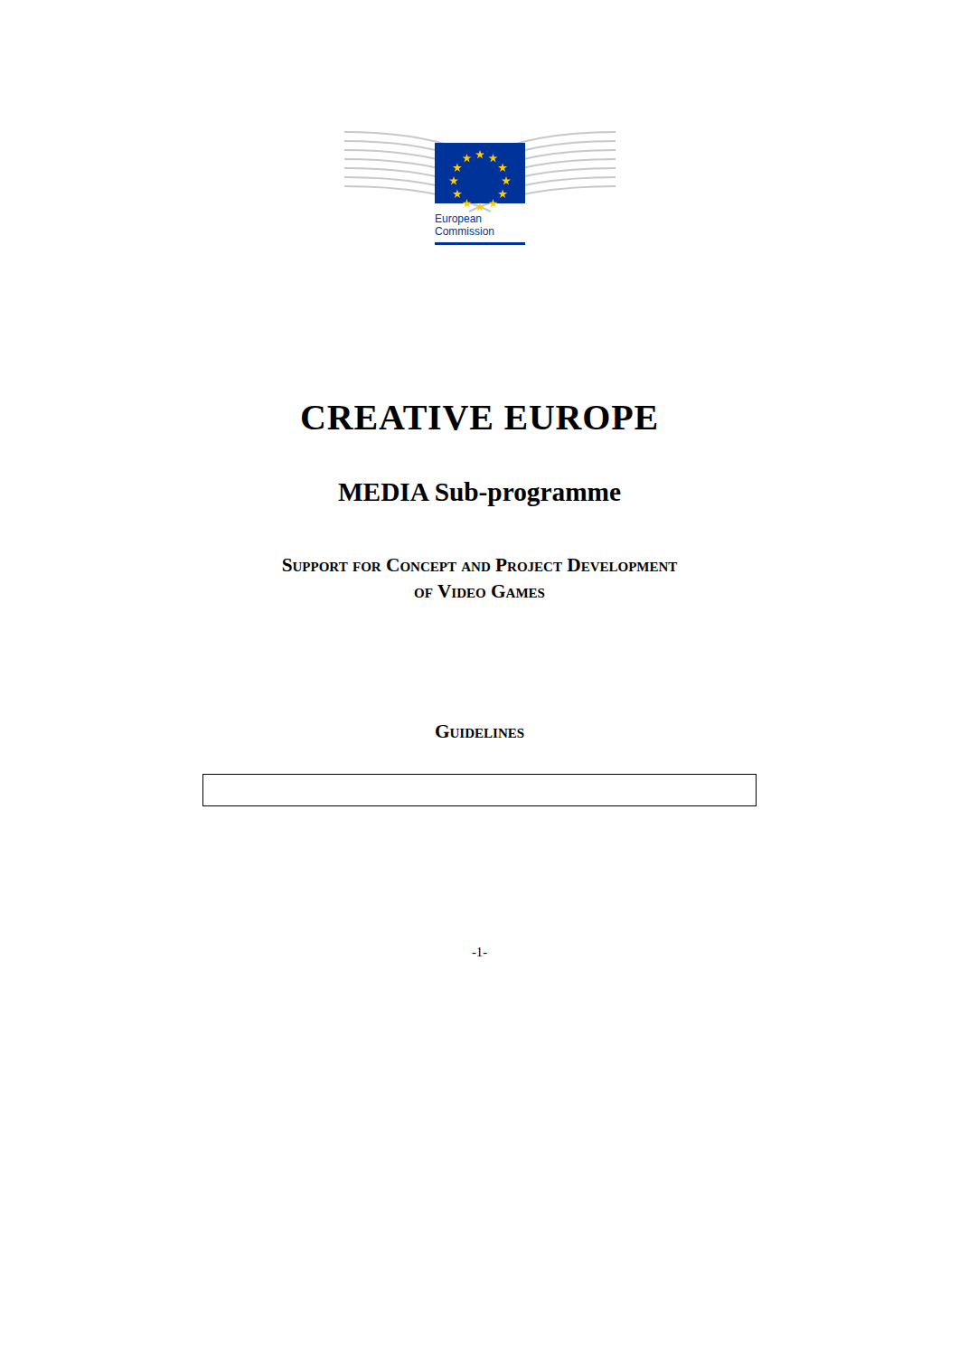European Commission
CREATIVE EUROPE
MEDIA Sub-programme
Support for Concept and Project Development
of Video Games
Guidelines
-1-